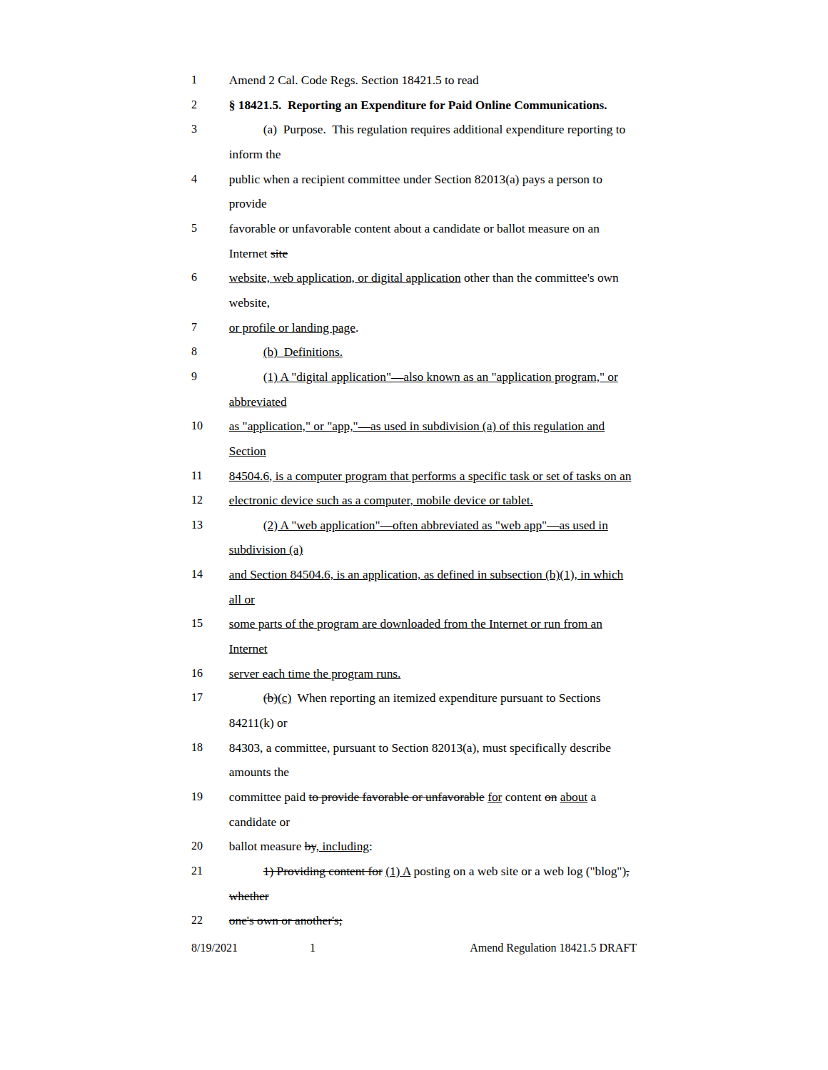| 1 | Amend 2 Cal. Code Regs. Section 18421.5 to read |
| 2 | § 18421.5. Reporting an Expenditure for Paid Online Communications. |
| 3 | (a) Purpose. This regulation requires additional expenditure reporting to inform the |
| 4 | public when a recipient committee under Section 82013(a) pays a person to provide |
| 5 | favorable or unfavorable content about a candidate or ballot measure on an Internet site |
| 6 | website, web application, or digital application other than the committee's own website , |
| 7 | or profile or landing page . |
| 8 | (b) Definitions. |
| 9 | (1) A "digital application"—also known as an "application program," or abbreviated |
| 10 | as "application," or "app,"—as used in subdivision (a) of this regulation and Section |
| 11 | 84504.6, is a computer program that performs a specific task or set of tasks on an |
| 12 | electronic device such as a computer, mobile device or tablet. |
| 13 | (2) A "web application"—often abbreviated as "web app"—as used in subdivision (a) |
| 14 | and Section 84504.6, is an application, as defined in subsection (b)(1), in which all or |
| 15 | some parts of the program are downloaded from the Internet or run from an Internet |
| 16 | server each time the program runs. |
| 17 | (b) (c) When reporting an itemized expenditure pursuant to Sections 84211(k) or |
| 18 | 84303, a committee, pursuant to Section 82013(a), must specifically describe amounts the |
| 19 | committee paid to provide favorable or unfavorable for content on about a candidate or |
| 20 | ballot measure by , including : |
| 21 | 1) Providing content for (1) A posting on a web site or a web log ("blog") , whether |
| 22 | one's own or another's; |
8/19/2021 1 Amend Regulation 18421.5 DRAFT